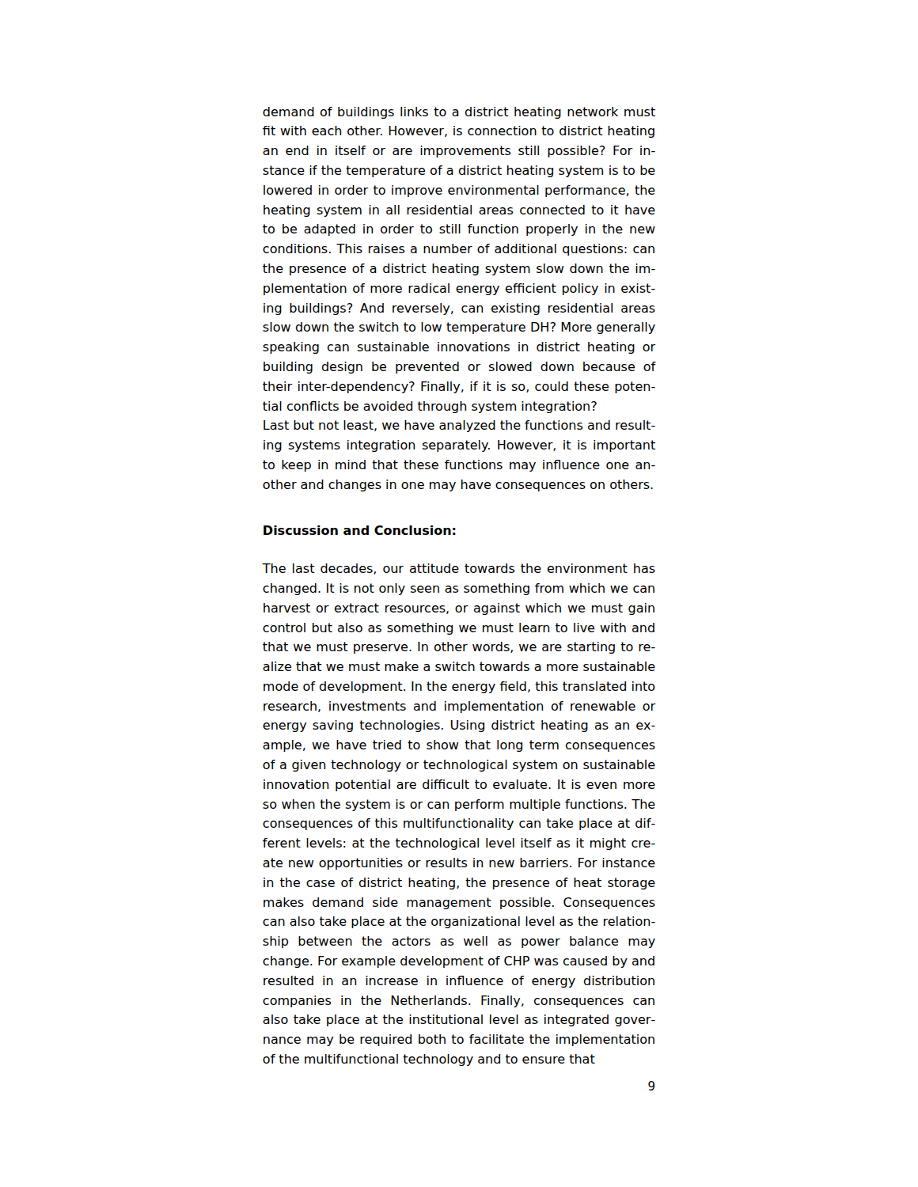demand of buildings links to a district heating network must fit with each other. However, is connection to district heating an end in itself or are improvements still possible? For instance if the temperature of a district heating system is to be lowered in order to improve environmental performance, the heating system in all residential areas connected to it have to be adapted in order to still function properly in the new conditions. This raises a number of additional questions: can the presence of a district heating system slow down the implementation of more radical energy efficient policy in existing buildings? And reversely, can existing residential areas slow down the switch to low temperature DH? More generally speaking can sustainable innovations in district heating or building design be prevented or slowed down because of their inter-dependency? Finally, if it is so, could these potential conflicts be avoided through system integration?
Last but not least, we have analyzed the functions and resulting systems integration separately. However, it is important to keep in mind that these functions may influence one another and changes in one may have consequences on others.
Discussion and Conclusion:
The last decades, our attitude towards the environment has changed. It is not only seen as something from which we can harvest or extract resources, or against which we must gain control but also as something we must learn to live with and that we must preserve. In other words, we are starting to realize that we must make a switch towards a more sustainable mode of development. In the energy field, this translated into research, investments and implementation of renewable or energy saving technologies. Using district heating as an example, we have tried to show that long term consequences of a given technology or technological system on sustainable innovation potential are difficult to evaluate. It is even more so when the system is or can perform multiple functions. The consequences of this multifunctionality can take place at different levels: at the technological level itself as it might create new opportunities or results in new barriers. For instance in the case of district heating, the presence of heat storage makes demand side management possible. Consequences can also take place at the organizational level as the relationship between the actors as well as power balance may change. For example development of CHP was caused by and resulted in an increase in influence of energy distribution companies in the Netherlands. Finally, consequences can also take place at the institutional level as integrated governance may be required both to facilitate the implementation of the multifunctional technology and to ensure that
9